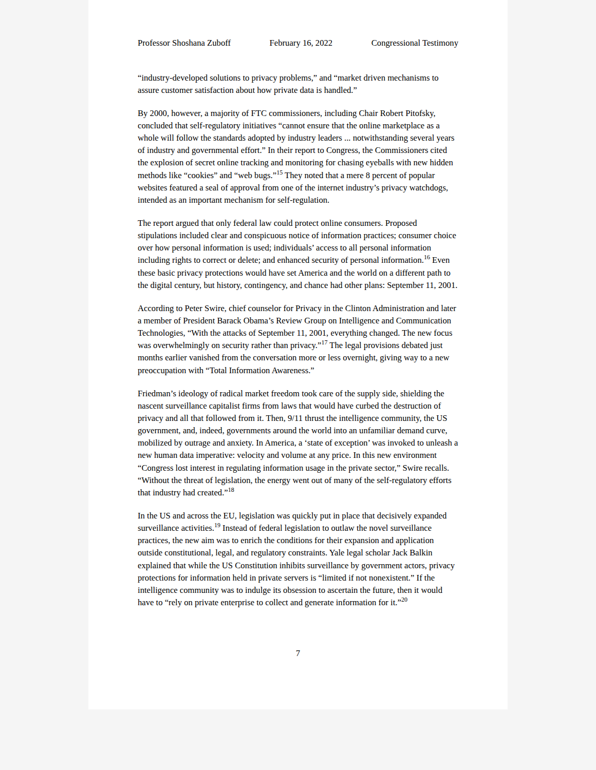Professor Shoshana Zuboff February 16, 2022 Congressional Testimony
“industry-developed solutions to privacy problems,” and “market driven mechanisms to assure customer satisfaction about how private data is handled.”
By 2000, however, a majority of FTC commissioners, including Chair Robert Pitofsky, concluded that self-regulatory initiatives “cannot ensure that the online marketplace as a whole will follow the standards adopted by industry leaders ... notwithstanding several years of industry and governmental effort.” In their report to Congress, the Commissioners cited the explosion of secret online tracking and monitoring for chasing eyeballs with new hidden methods like “cookies” and “web bugs.”15 They noted that a mere 8 percent of popular websites featured a seal of approval from one of the internet industry’s privacy watchdogs, intended as an important mechanism for self-regulation.
The report argued that only federal law could protect online consumers. Proposed stipulations included clear and conspicuous notice of information practices; consumer choice over how personal information is used; individuals’ access to all personal information including rights to correct or delete; and enhanced security of personal information.16 Even these basic privacy protections would have set America and the world on a different path to the digital century, but history, contingency, and chance had other plans: September 11, 2001.
According to Peter Swire, chief counselor for Privacy in the Clinton Administration and later a member of President Barack Obama’s Review Group on Intelligence and Communication Technologies, “With the attacks of September 11, 2001, everything changed. The new focus was overwhelmingly on security rather than privacy.”17 The legal provisions debated just months earlier vanished from the conversation more or less overnight, giving way to a new preoccupation with “Total Information Awareness.”
Friedman’s ideology of radical market freedom took care of the supply side, shielding the nascent surveillance capitalist firms from laws that would have curbed the destruction of privacy and all that followed from it. Then, 9/11 thrust the intelligence community, the US government, and, indeed, governments around the world into an unfamiliar demand curve, mobilized by outrage and anxiety. In America, a ‘state of exception’ was invoked to unleash a new human data imperative: velocity and volume at any price. In this new environment “Congress lost interest in regulating information usage in the private sector,” Swire recalls. “Without the threat of legislation, the energy went out of many of the self-regulatory efforts that industry had created.”18
In the US and across the EU, legislation was quickly put in place that decisively expanded surveillance activities.19 Instead of federal legislation to outlaw the novel surveillance practices, the new aim was to enrich the conditions for their expansion and application outside constitutional, legal, and regulatory constraints. Yale legal scholar Jack Balkin explained that while the US Constitution inhibits surveillance by government actors, privacy protections for information held in private servers is “limited if not nonexistent.” If the intelligence community was to indulge its obsession to ascertain the future, then it would have to “rely on private enterprise to collect and generate information for it.”20
7